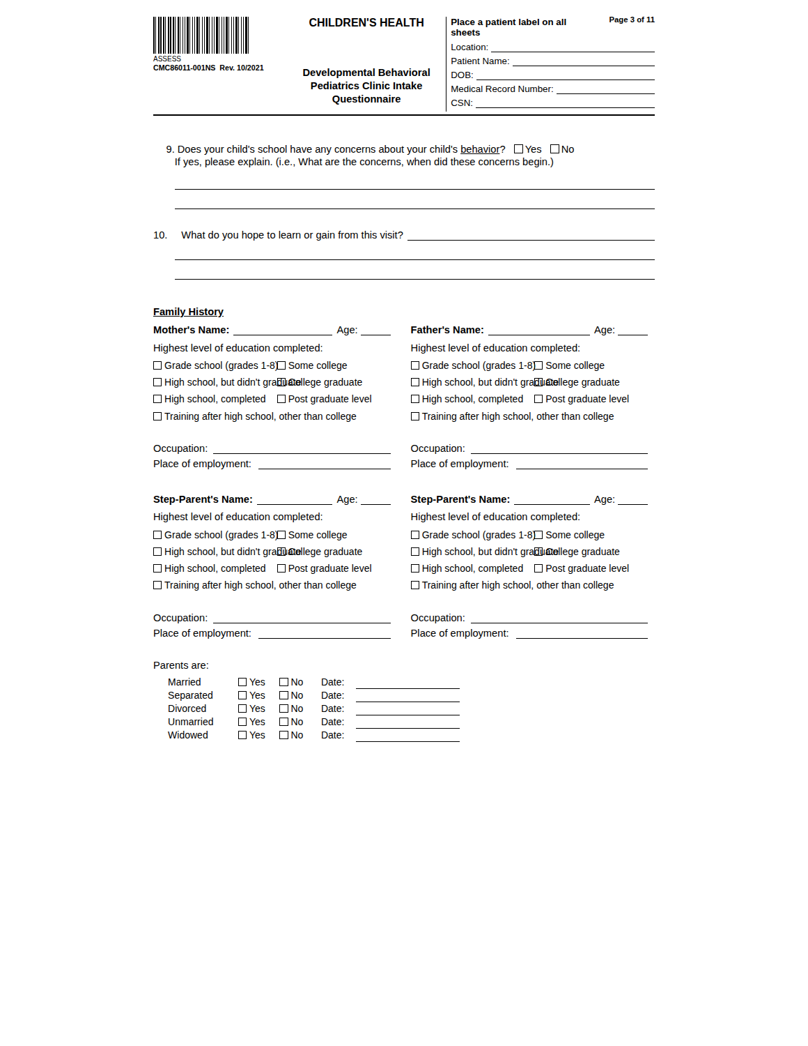ASSESS
CMC86011-001NS Rev. 10/2021
CHILDREN'S HEALTH
Developmental Behavioral
Pediatrics Clinic Intake
Questionnaire
Page 3 of 11
Place a patient label on all sheets
Location:
Patient Name:
DOB:
Medical Record Number:
CSN:
9.
Does your child's school have any concerns about your child's behavior? Yes No
If yes, please explain. (i.e., What are the concerns, when did these concerns begin.)
10.
What do you hope to learn or gain from this visit?
Family History
Mother's Name: Age:
Highest level of education completed:
Grade school (grades 1-8)
Some college
High school, but didn't graduate
College graduate
High school, completed
Post graduate level
Training after high school, other than college
Occupation:
Place of employment:
Father's Name: Age:
Highest level of education completed:
Grade school (grades 1-8)
Some college
High school, but didn't graduate
College graduate
High school, completed
Post graduate level
Training after high school, other than college
Occupation:
Place of employment:
Step-Parent's Name: Age:
Highest level of education completed:
Grade school (grades 1-8)
Some college
High school, but didn't graduate
College graduate
High school, completed
Post graduate level
Training after high school, other than college
Occupation:
Place of employment:
Step-Parent's Name: Age:
Highest level of education completed:
Grade school (grades 1-8)
Some college
High school, but didn't graduate
College graduate
High school, completed
Post graduate level
Training after high school, other than college
Occupation:
Place of employment:
Parents are:
| Married | Yes | No | Date: | |
| Separated | Yes | No | Date: | |
| Divorced | Yes | No | Date: | |
| Unmarried | Yes | No | Date: | |
| Widowed | Yes | No | Date: | |